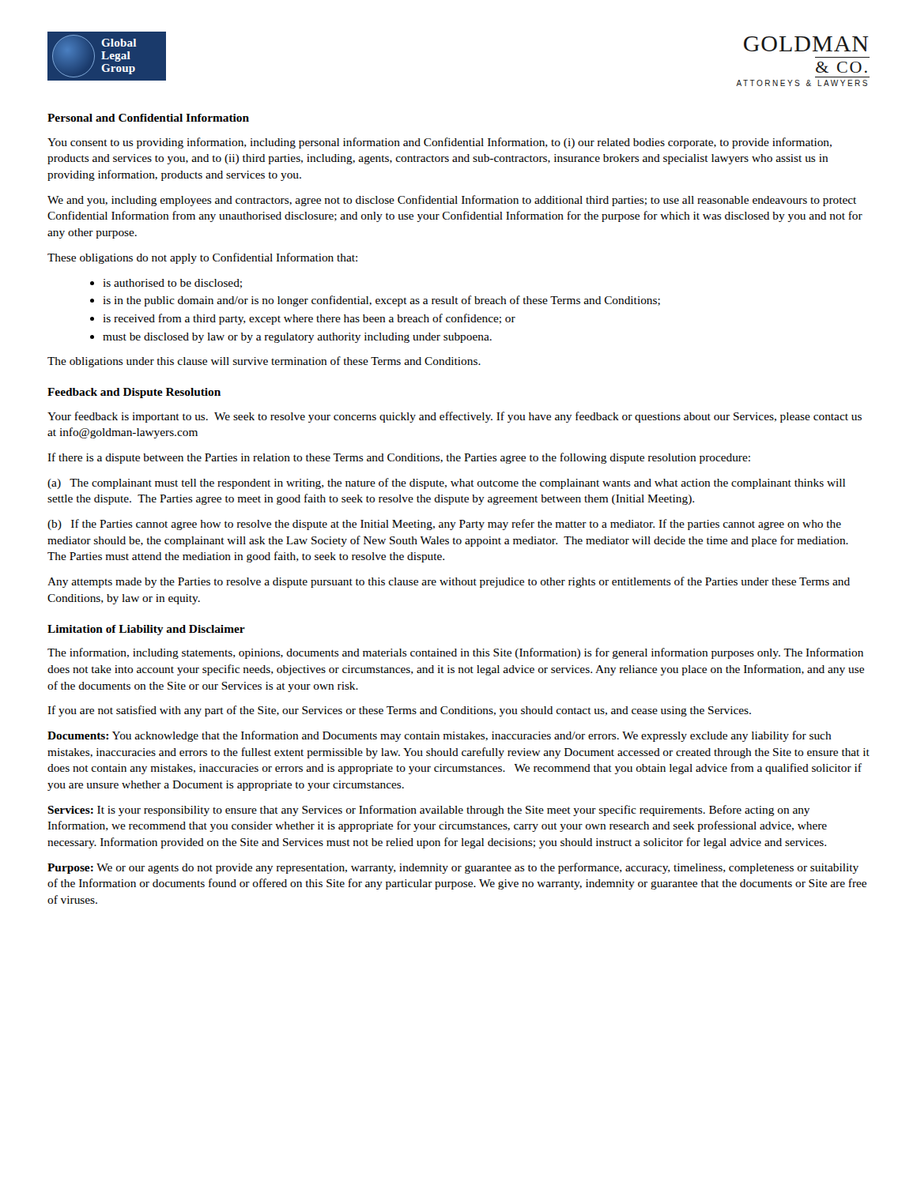Global
Legal
Group
GOLDMAN
& CO.
ATTORNEYS & LAWYERS
Personal and Confidential Information
You consent to us providing information, including personal information and Confidential Information, to (i) our related bodies corporate, to provide information, products and services to you, and to (ii) third parties, including, agents, contractors and sub-contractors, insurance brokers and specialist lawyers who assist us in providing information, products and services to you.
We and you, including employees and contractors, agree not to disclose Confidential Information to additional third parties; to use all reasonable endeavours to protect Confidential Information from any unauthorised disclosure; and only to use your Confidential Information for the purpose for which it was disclosed by you and not for any other purpose.
These obligations do not apply to Confidential Information that:
is authorised to be disclosed;
is in the public domain and/or is no longer confidential, except as a result of breach of these Terms and Conditions;
is received from a third party, except where there has been a breach of confidence; or
must be disclosed by law or by a regulatory authority including under subpoena.
The obligations under this clause will survive termination of these Terms and Conditions.
Feedback and Dispute Resolution
Your feedback is important to us. We seek to resolve your concerns quickly and effectively. If you have any feedback or questions about our Services, please contact us at info@goldman-lawyers.com
If there is a dispute between the Parties in relation to these Terms and Conditions, the Parties agree to the following dispute resolution procedure:
(a) The complainant must tell the respondent in writing, the nature of the dispute, what outcome the complainant wants and what action the complainant thinks will settle the dispute. The Parties agree to meet in good faith to seek to resolve the dispute by agreement between them (Initial Meeting).
(b) If the Parties cannot agree how to resolve the dispute at the Initial Meeting, any Party may refer the matter to a mediator. If the parties cannot agree on who the mediator should be, the complainant will ask the Law Society of New South Wales to appoint a mediator. The mediator will decide the time and place for mediation. The Parties must attend the mediation in good faith, to seek to resolve the dispute.
Any attempts made by the Parties to resolve a dispute pursuant to this clause are without prejudice to other rights or entitlements of the Parties under these Terms and Conditions, by law or in equity.
Limitation of Liability and Disclaimer
The information, including statements, opinions, documents and materials contained in this Site (Information) is for general information purposes only. The Information does not take into account your specific needs, objectives or circumstances, and it is not legal advice or services. Any reliance you place on the Information, and any use of the documents on the Site or our Services is at your own risk.
If you are not satisfied with any part of the Site, our Services or these Terms and Conditions, you should contact us, and cease using the Services.
Documents: You acknowledge that the Information and Documents may contain mistakes, inaccuracies and/or errors. We expressly exclude any liability for such mistakes, inaccuracies and errors to the fullest extent permissible by law. You should carefully review any Document accessed or created through the Site to ensure that it does not contain any mistakes, inaccuracies or errors and is appropriate to your circumstances. We recommend that you obtain legal advice from a qualified solicitor if you are unsure whether a Document is appropriate to your circumstances.
Services: It is your responsibility to ensure that any Services or Information available through the Site meet your specific requirements. Before acting on any Information, we recommend that you consider whether it is appropriate for your circumstances, carry out your own research and seek professional advice, where necessary. Information provided on the Site and Services must not be relied upon for legal decisions; you should instruct a solicitor for legal advice and services.
Purpose: We or our agents do not provide any representation, warranty, indemnity or guarantee as to the performance, accuracy, timeliness, completeness or suitability of the Information or documents found or offered on this Site for any particular purpose. We give no warranty, indemnity or guarantee that the documents or Site are free of viruses.